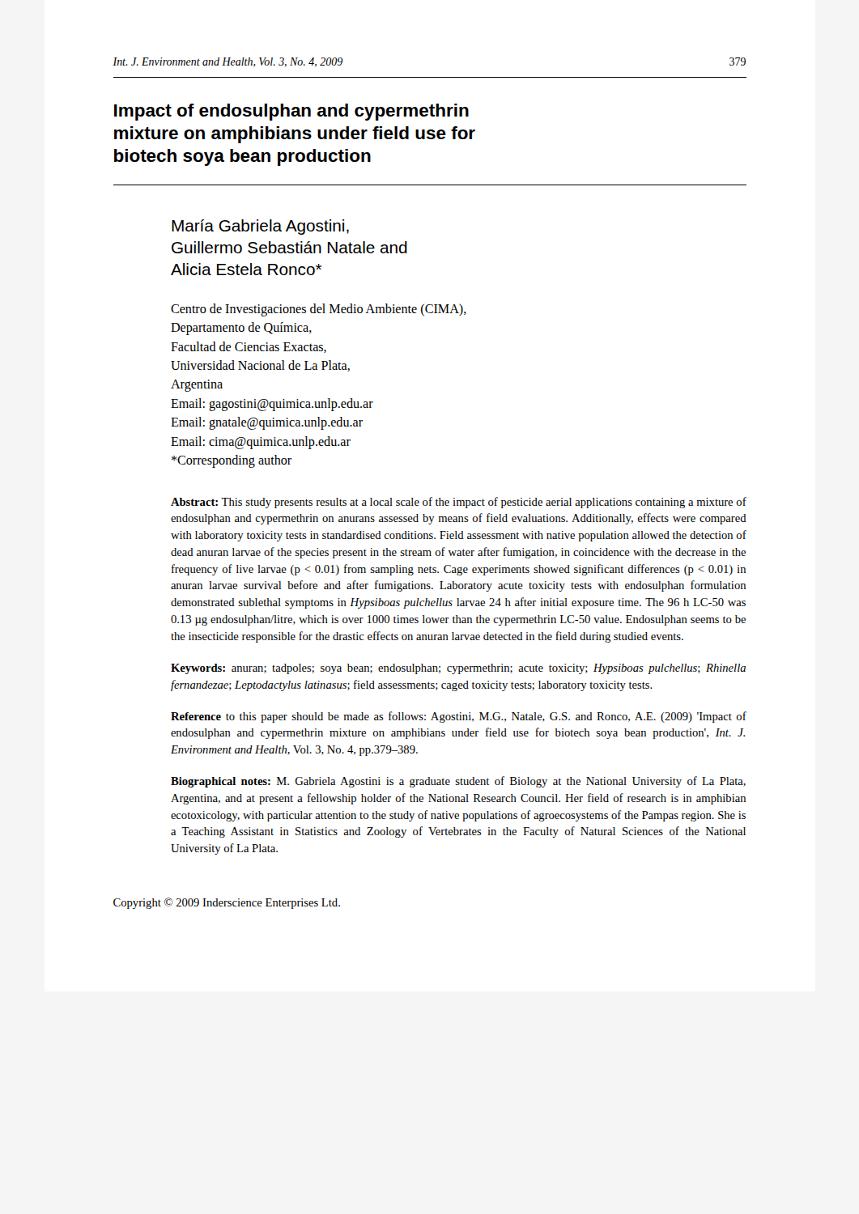Int. J. Environment and Health, Vol. 3, No. 4, 2009 379
Impact of endosulphan and cypermethrin
mixture on amphibians under field use for
biotech soya bean production
María Gabriela Agostini,
Guillermo Sebastián Natale and
Alicia Estela Ronco*
Centro de Investigaciones del Medio Ambiente (CIMA),
Departamento de Química,
Facultad de Ciencias Exactas,
Universidad Nacional de La Plata,
Argentina
Email: gagostini@quimica.unlp.edu.ar
Email: gnatale@quimica.unlp.edu.ar
Email: cima@quimica.unlp.edu.ar
*Corresponding author
Abstract: This study presents results at a local scale of the impact of pesticide aerial applications containing a mixture of endosulphan and cypermethrin on anurans assessed by means of field evaluations. Additionally, effects were compared with laboratory toxicity tests in standardised conditions. Field assessment with native population allowed the detection of dead anuran larvae of the species present in the stream of water after fumigation, in coincidence with the decrease in the frequency of live larvae (p < 0.01) from sampling nets. Cage experiments showed significant differences (p < 0.01) in anuran larvae survival before and after fumigations. Laboratory acute toxicity tests with endosulphan formulation demonstrated sublethal symptoms in Hypsiboas pulchellus larvae 24 h after initial exposure time. The 96 h LC-50 was 0.13 µg endosulphan/litre, which is over 1000 times lower than the cypermethrin LC-50 value. Endosulphan seems to be the insecticide responsible for the drastic effects on anuran larvae detected in the field during studied events.
Keywords: anuran; tadpoles; soya bean; endosulphan; cypermethrin; acute toxicity; Hypsiboas pulchellus; Rhinella fernandezae; Leptodactylus latinasus; field assessments; caged toxicity tests; laboratory toxicity tests.
Reference to this paper should be made as follows: Agostini, M.G., Natale, G.S. and Ronco, A.E. (2009) 'Impact of endosulphan and cypermethrin mixture on amphibians under field use for biotech soya bean production', Int. J. Environment and Health, Vol. 3, No. 4, pp.379–389.
Biographical notes: M. Gabriela Agostini is a graduate student of Biology at the National University of La Plata, Argentina, and at present a fellowship holder of the National Research Council. Her field of research is in amphibian ecotoxicology, with particular attention to the study of native populations of agroecosystems of the Pampas region. She is a Teaching Assistant in Statistics and Zoology of Vertebrates in the Faculty of Natural Sciences of the National University of La Plata.
Copyright © 2009 Inderscience Enterprises Ltd.